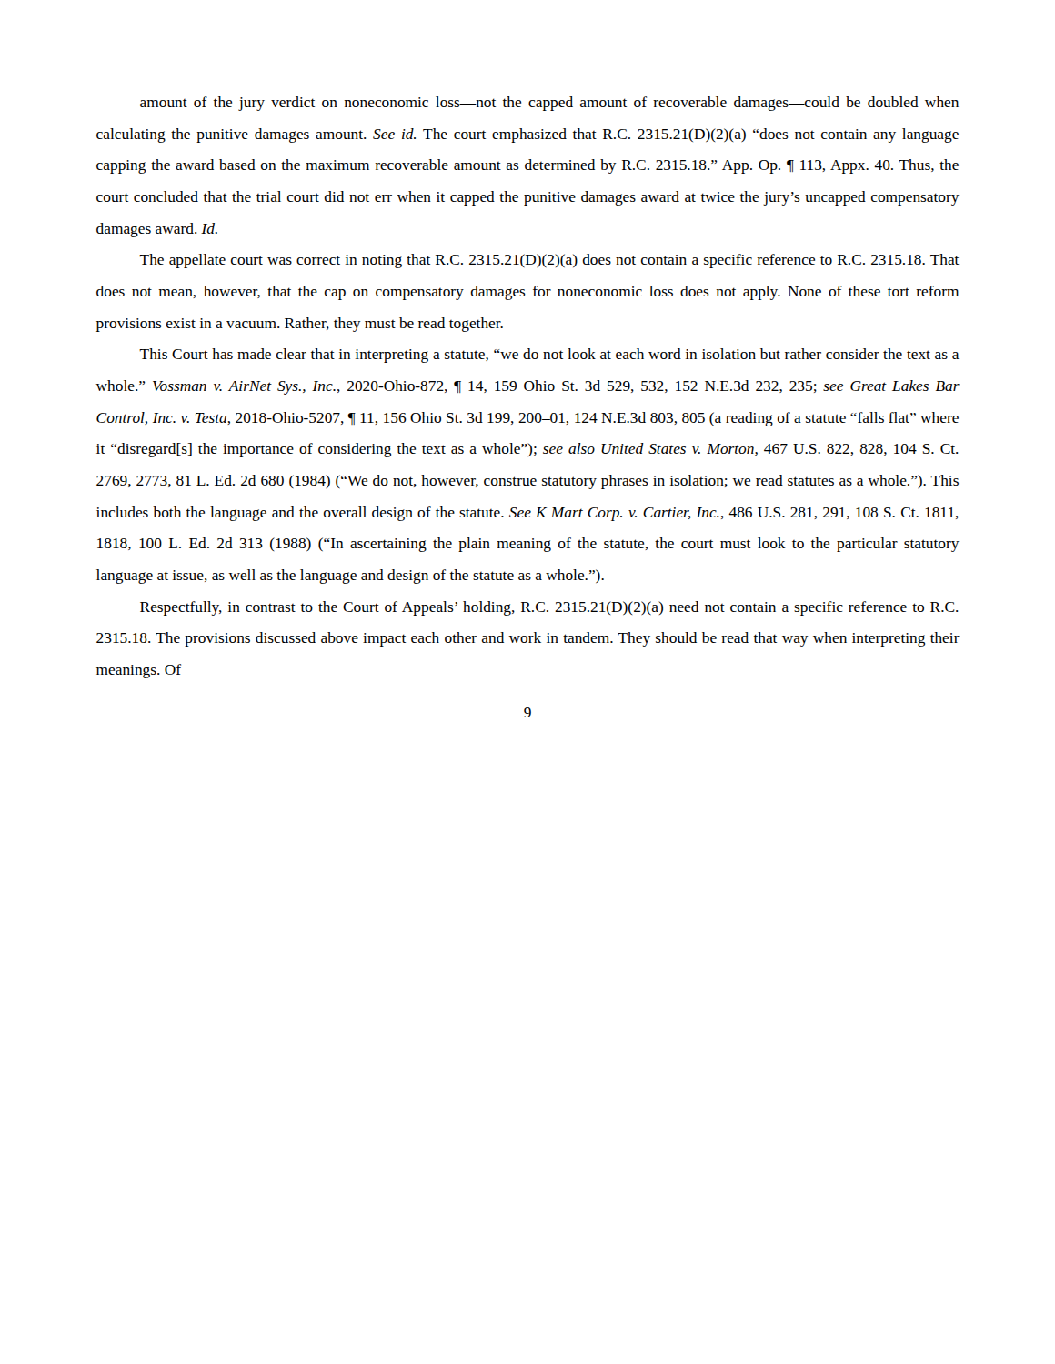amount of the jury verdict on noneconomic loss—not the capped amount of recoverable damages—could be doubled when calculating the punitive damages amount. See id. The court emphasized that R.C. 2315.21(D)(2)(a) “does not contain any language capping the award based on the maximum recoverable amount as determined by R.C. 2315.18.” App. Op. ¶ 113, Appx. 40. Thus, the court concluded that the trial court did not err when it capped the punitive damages award at twice the jury’s uncapped compensatory damages award. Id.
The appellate court was correct in noting that R.C. 2315.21(D)(2)(a) does not contain a specific reference to R.C. 2315.18. That does not mean, however, that the cap on compensatory damages for noneconomic loss does not apply. None of these tort reform provisions exist in a vacuum. Rather, they must be read together.
This Court has made clear that in interpreting a statute, “we do not look at each word in isolation but rather consider the text as a whole.” Vossman v. AirNet Sys., Inc., 2020-Ohio-872, ¶ 14, 159 Ohio St. 3d 529, 532, 152 N.E.3d 232, 235; see Great Lakes Bar Control, Inc. v. Testa, 2018-Ohio-5207, ¶ 11, 156 Ohio St. 3d 199, 200–01, 124 N.E.3d 803, 805 (a reading of a statute “falls flat” where it “disregard[s] the importance of considering the text as a whole”); see also United States v. Morton, 467 U.S. 822, 828, 104 S. Ct. 2769, 2773, 81 L. Ed. 2d 680 (1984) (“We do not, however, construe statutory phrases in isolation; we read statutes as a whole.”). This includes both the language and the overall design of the statute. See K Mart Corp. v. Cartier, Inc., 486 U.S. 281, 291, 108 S. Ct. 1811, 1818, 100 L. Ed. 2d 313 (1988) (“In ascertaining the plain meaning of the statute, the court must look to the particular statutory language at issue, as well as the language and design of the statute as a whole.”).
Respectfully, in contrast to the Court of Appeals’ holding, R.C. 2315.21(D)(2)(a) need not contain a specific reference to R.C. 2315.18. The provisions discussed above impact each other and work in tandem. They should be read that way when interpreting their meanings. Of
9